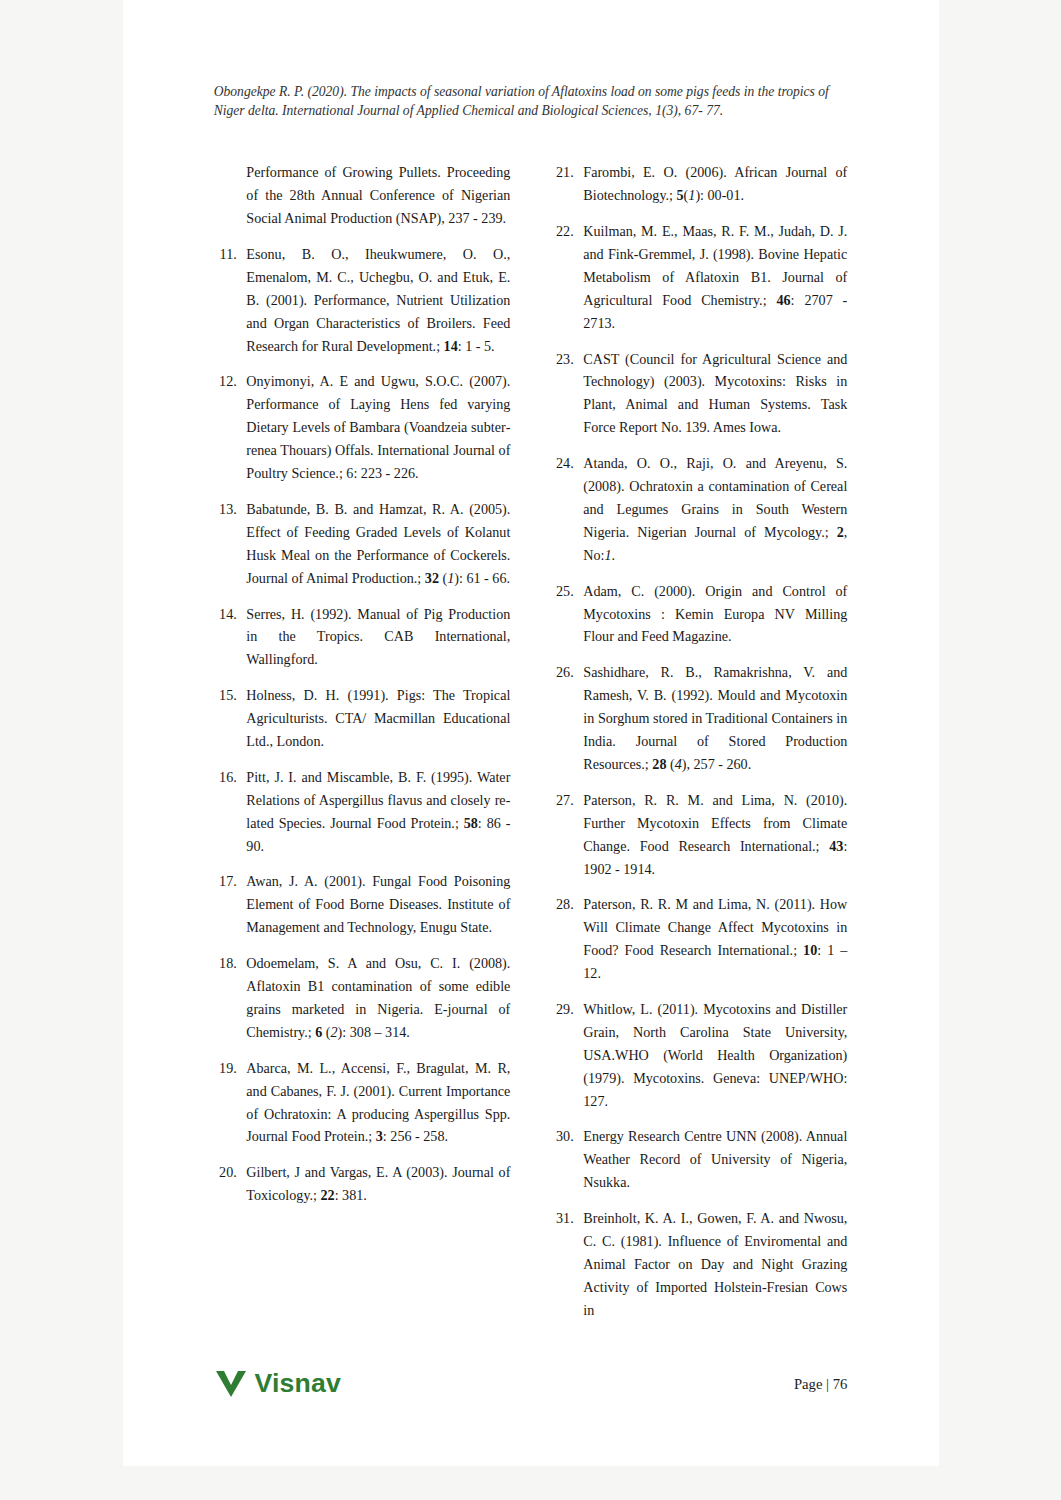Obongekpe R. P. (2020). The impacts of seasonal variation of Aflatoxins load on some pigs feeds in the tropics of Niger delta. International Journal of Applied Chemical and Biological Sciences, 1(3), 67- 77.
Performance of Growing Pullets. Proceeding of the 28th Annual Conference of Nigerian Social Animal Production (NSAP), 237 - 239.
11. Esonu, B. O., Iheukwumere, O. O., Emenalom, M. C., Uchegbu, O. and Etuk, E. B. (2001). Performance, Nutrient Utilization and Organ Characteristics of Broilers. Feed Research for Rural Development.; 14: 1 - 5.
12. Onyimonyi, A. E and Ugwu, S.O.C. (2007). Performance of Laying Hens fed varying Dietary Levels of Bambara (Voandzeia subterrenea Thouars) Offals. International Journal of Poultry Science.; 6: 223 - 226.
13. Babatunde, B. B. and Hamzat, R. A. (2005). Effect of Feeding Graded Levels of Kolanut Husk Meal on the Performance of Cockerels. Journal of Animal Production.; 32 (1): 61 - 66.
14. Serres, H. (1992). Manual of Pig Production in the Tropics. CAB International, Wallingford.
15. Holness, D. H. (1991). Pigs: The Tropical Agriculturists. CTA/ Macmillan Educational Ltd., London.
16. Pitt, J. I. and Miscamble, B. F. (1995). Water Relations of Aspergillus flavus and closely related Species. Journal Food Protein.; 58: 86 - 90.
17. Awan, J. A. (2001). Fungal Food Poisoning Element of Food Borne Diseases. Institute of Management and Technology, Enugu State.
18. Odoemelam, S. A and Osu, C. I. (2008). Aflatoxin B1 contamination of some edible grains marketed in Nigeria. E-journal of Chemistry.; 6 (2): 308 – 314.
19. Abarca, M. L., Accensi, F., Bragulat, M. R, and Cabanes, F. J. (2001). Current Importance of Ochratoxin: A producing Aspergillus Spp. Journal Food Protein.; 3: 256 - 258.
20. Gilbert, J and Vargas, E. A (2003). Journal of Toxicology.; 22: 381.
21. Farombi, E. O. (2006). African Journal of Biotechnology.; 5(1): 00-01.
22. Kuilman, M. E., Maas, R. F. M., Judah, D. J. and Fink-Gremmel, J. (1998). Bovine Hepatic Metabolism of Aflatoxin B1. Journal of Agricultural Food Chemistry.; 46: 2707 - 2713.
23. CAST (Council for Agricultural Science and Technology) (2003). Mycotoxins: Risks in Plant, Animal and Human Systems. Task Force Report No. 139. Ames Iowa.
24. Atanda, O. O., Raji, O. and Areyenu, S. (2008). Ochratoxin a contamination of Cereal and Legumes Grains in South Western Nigeria. Nigerian Journal of Mycology.; 2, No:1.
25. Adam, C. (2000). Origin and Control of Mycotoxins : Kemin Europa NV Milling Flour and Feed Magazine.
26. Sashidhare, R. B., Ramakrishna, V. and Ramesh, V. B. (1992). Mould and Mycotoxin in Sorghum stored in Traditional Containers in India. Journal of Stored Production Resources.; 28 (4), 257 - 260.
27. Paterson, R. R. M. and Lima, N. (2010). Further Mycotoxin Effects from Climate Change. Food Research International.; 43: 1902 - 1914.
28. Paterson, R. R. M and Lima, N. (2011). How Will Climate Change Affect Mycotoxins in Food? Food Research International.; 10: 1 – 12.
29. Whitlow, L. (2011). Mycotoxins and Distiller Grain, North Carolina State University, USA.WHO (World Health Organization) (1979). Mycotoxins. Geneva: UNEP/WHO: 127.
30. Energy Research Centre UNN (2008). Annual Weather Record of University of Nigeria, Nsukka.
31. Breinholt, K. A. I., Gowen, F. A. and Nwosu, C. C. (1981). Influence of Enviromental and Animal Factor on Day and Night Grazing Activity of Imported Holstein-Fresian Cows in
Visnav
Page | 76